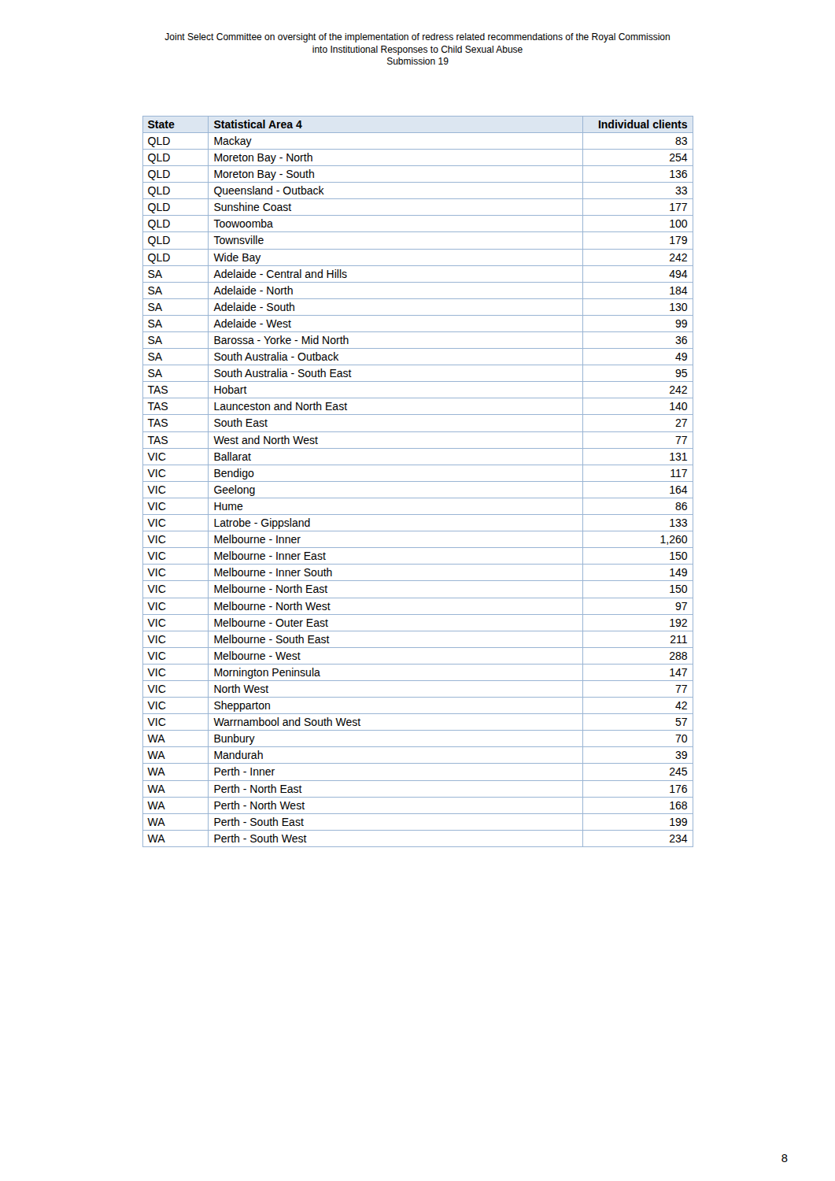Joint Select Committee on oversight of the implementation of redress related recommendations of the Royal Commission into Institutional Responses to Child Sexual Abuse Submission 19
Individual clients by State and Statistical Area 4
| State | Statistical Area 4 | Individual clients |
| --- | --- | --- |
| QLD | Mackay | 83 |
| QLD | Moreton Bay - North | 254 |
| QLD | Moreton Bay - South | 136 |
| QLD | Queensland - Outback | 33 |
| QLD | Sunshine Coast | 177 |
| QLD | Toowoomba | 100 |
| QLD | Townsville | 179 |
| QLD | Wide Bay | 242 |
| SA | Adelaide - Central and Hills | 494 |
| SA | Adelaide - North | 184 |
| SA | Adelaide - South | 130 |
| SA | Adelaide - West | 99 |
| SA | Barossa - Yorke - Mid North | 36 |
| SA | South Australia - Outback | 49 |
| SA | South Australia - South East | 95 |
| TAS | Hobart | 242 |
| TAS | Launceston and North East | 140 |
| TAS | South East | 27 |
| TAS | West and North West | 77 |
| VIC | Ballarat | 131 |
| VIC | Bendigo | 117 |
| VIC | Geelong | 164 |
| VIC | Hume | 86 |
| VIC | Latrobe - Gippsland | 133 |
| VIC | Melbourne - Inner | 1,260 |
| VIC | Melbourne - Inner East | 150 |
| VIC | Melbourne - Inner South | 149 |
| VIC | Melbourne - North East | 150 |
| VIC | Melbourne - North West | 97 |
| VIC | Melbourne - Outer East | 192 |
| VIC | Melbourne - South East | 211 |
| VIC | Melbourne - West | 288 |
| VIC | Mornington Peninsula | 147 |
| VIC | North West | 77 |
| VIC | Shepparton | 42 |
| VIC | Warrnambool and South West | 57 |
| WA | Bunbury | 70 |
| WA | Mandurah | 39 |
| WA | Perth - Inner | 245 |
| WA | Perth - North East | 176 |
| WA | Perth - North West | 168 |
| WA | Perth - South East | 199 |
| WA | Perth - South West | 234 |
8